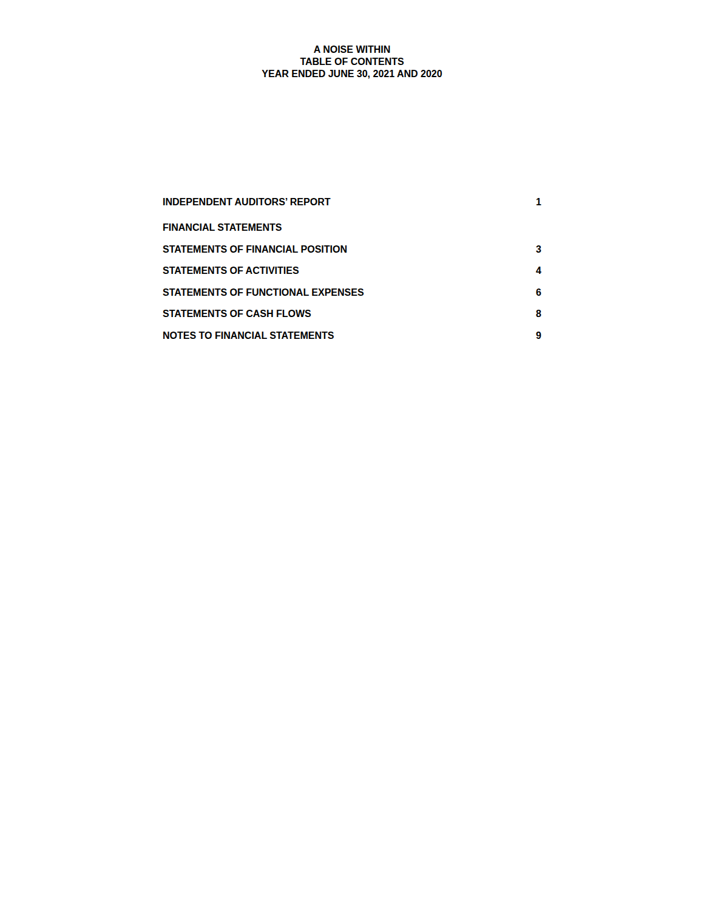A NOISE WITHIN
TABLE OF CONTENTS
YEAR ENDED JUNE 30, 2021 AND 2020
| INDEPENDENT AUDITORS’ REPORT | 1 |
| FINANCIAL STATEMENTS | |
| STATEMENTS OF FINANCIAL POSITION | 3 |
| STATEMENTS OF ACTIVITIES | 4 |
| STATEMENTS OF FUNCTIONAL EXPENSES | 6 |
| STATEMENTS OF CASH FLOWS | 8 |
| NOTES TO FINANCIAL STATEMENTS | 9 |